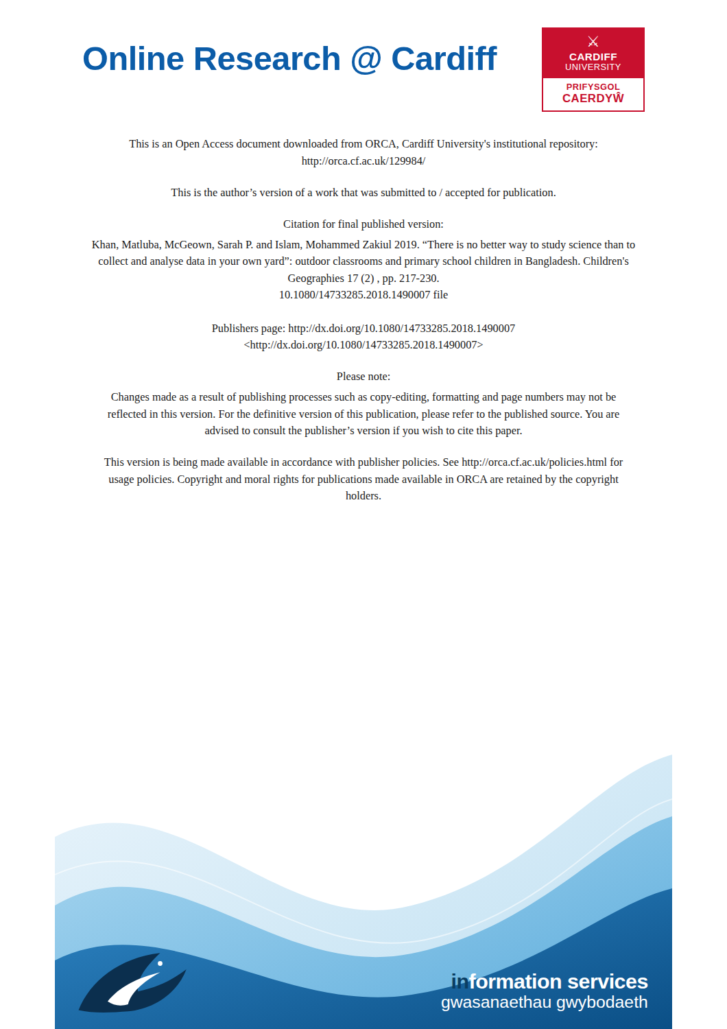Online Research @ Cardiff
⚔ CARDIFF UNIVERSITY
PRIFYSGOL CAERDYŴ
This is an Open Access document downloaded from ORCA, Cardiff University's institutional repository: http://orca.cf.ac.uk/129984/
This is the author’s version of a work that was submitted to / accepted for publication.
Citation for final published version:
Khan, Matluba, McGeown, Sarah P. and Islam, Mohammed Zakiul 2019. “There is no better way to study science than to collect and analyse data in your own yard”: outdoor classrooms and primary school children in Bangladesh. Children's Geographies 17 (2) , pp. 217-230. 10.1080/14733285.2018.1490007 file
Publishers page: http://dx.doi.org/10.1080/14733285.2018.1490007
<http://dx.doi.org/10.1080/14733285.2018.1490007>
Please note:
Changes made as a result of publishing processes such as copy-editing, formatting and page numbers may not be reflected in this version. For the definitive version of this publication, please refer to the published source. You are advised to consult the publisher’s version if you wish to cite this paper.
This version is being made available in accordance with publisher policies. See http://orca.cf.ac.uk/policies.html for usage policies. Copyright and moral rights for publications made available in ORCA are retained by the copyright holders.
information services
gwasanaethau gwybodaeth